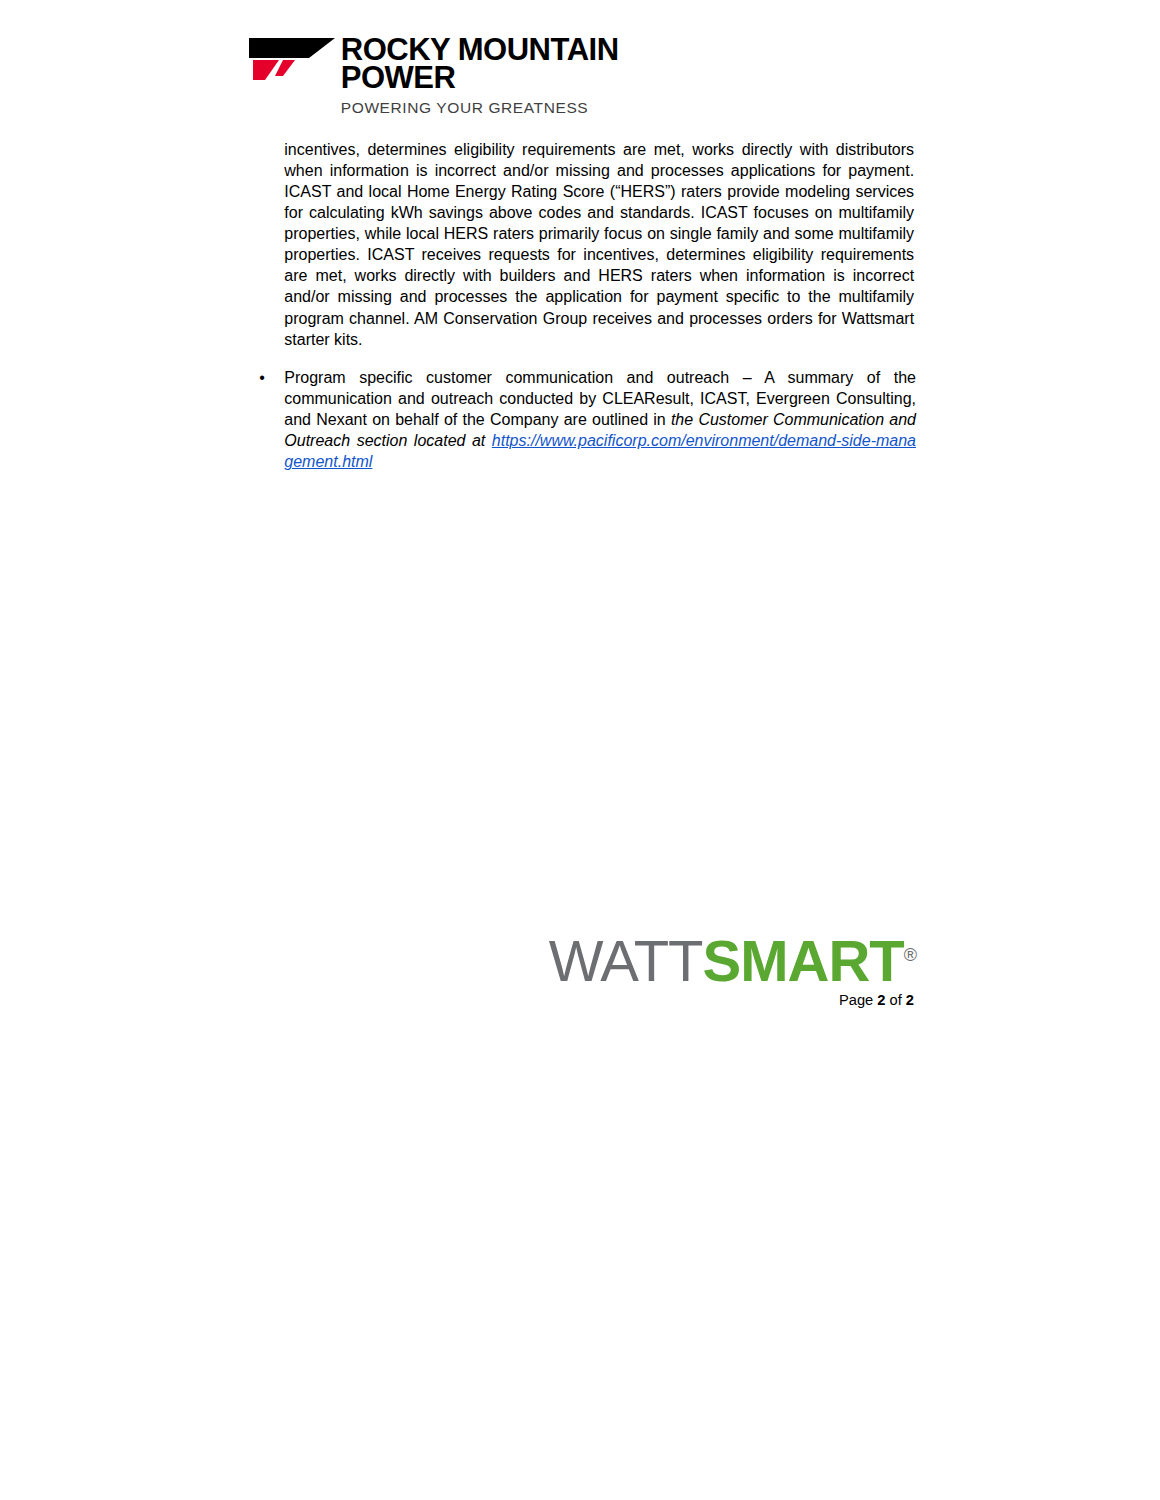ROCKY MOUNTAIN
POWER
POWERING YOUR GREATNESS
incentives, determines eligibility requirements are met, works directly with distributors when information is incorrect and/or missing and processes applications for payment. ICAST and local Home Energy Rating Score (“HERS”) raters provide modeling services for calculating kWh savings above codes and standards. ICAST focuses on multifamily properties, while local HERS raters primarily focus on single family and some multifamily properties. ICAST receives requests for incentives, determines eligibility requirements are met, works directly with builders and HERS raters when information is incorrect and/or missing and processes the application for payment specific to the multifamily program channel. AM Conservation Group receives and processes orders for Wattsmart starter kits.
Program specific customer communication and outreach – A summary of the communication and outreach conducted by CLEAResult, ICAST, Evergreen Consulting, and Nexant on behalf of the Company are outlined in the Customer Communication and Outreach section located at https://www.pacificorp.com/environment/demand-side-management.html
WATT SMART®
Page 2 of 2